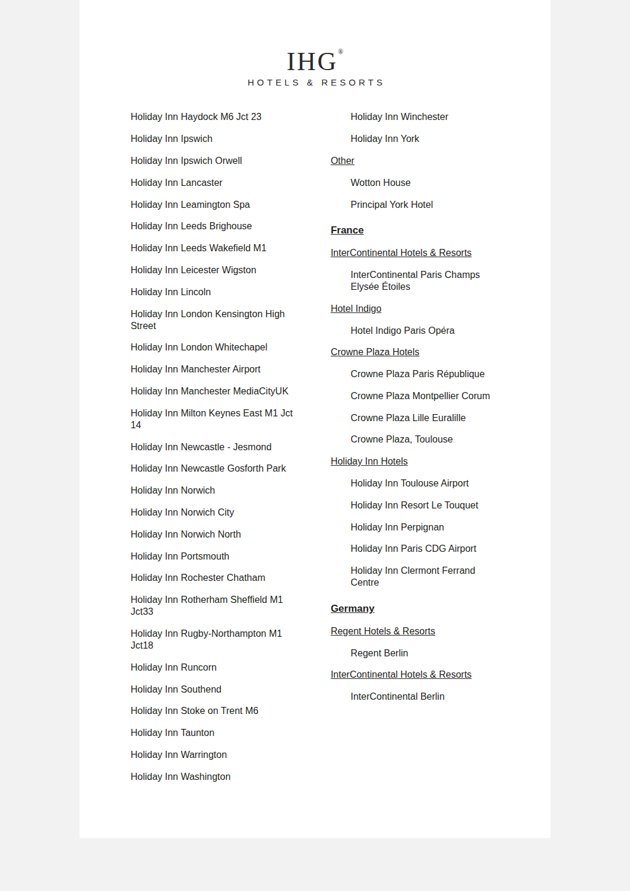IHG®
HOTELS & RESORTS
Holiday Inn Haydock M6 Jct 23
Holiday Inn Ipswich
Holiday Inn Ipswich Orwell
Holiday Inn Lancaster
Holiday Inn Leamington Spa
Holiday Inn Leeds Brighouse
Holiday Inn Leeds Wakefield M1
Holiday Inn Leicester Wigston
Holiday Inn Lincoln
Holiday Inn London Kensington High Street
Holiday Inn London Whitechapel
Holiday Inn Manchester Airport
Holiday Inn Manchester MediaCityUK
Holiday Inn Milton Keynes East M1 Jct 14
Holiday Inn Newcastle - Jesmond
Holiday Inn Newcastle Gosforth Park
Holiday Inn Norwich
Holiday Inn Norwich City
Holiday Inn Norwich North
Holiday Inn Portsmouth
Holiday Inn Rochester Chatham
Holiday Inn Rotherham Sheffield M1 Jct33
Holiday Inn Rugby-Northampton M1 Jct18
Holiday Inn Runcorn
Holiday Inn Southend
Holiday Inn Stoke on Trent M6
Holiday Inn Taunton
Holiday Inn Warrington
Holiday Inn Washington
Holiday Inn Winchester
Holiday Inn York
Other
Wotton House
Principal York Hotel
France
InterContinental Hotels & Resorts
InterContinental Paris Champs Elysée Étoiles
Hotel Indigo
Hotel Indigo Paris Opéra
Crowne Plaza Hotels
Crowne Plaza Paris République
Crowne Plaza Montpellier Corum
Crowne Plaza Lille Euralille
Crowne Plaza, Toulouse
Holiday Inn Hotels
Holiday Inn Toulouse Airport
Holiday Inn Resort Le Touquet
Holiday Inn Perpignan
Holiday Inn Paris CDG Airport
Holiday Inn Clermont Ferrand Centre
Germany
Regent Hotels & Resorts
Regent Berlin
InterContinental Hotels & Resorts
InterContinental Berlin